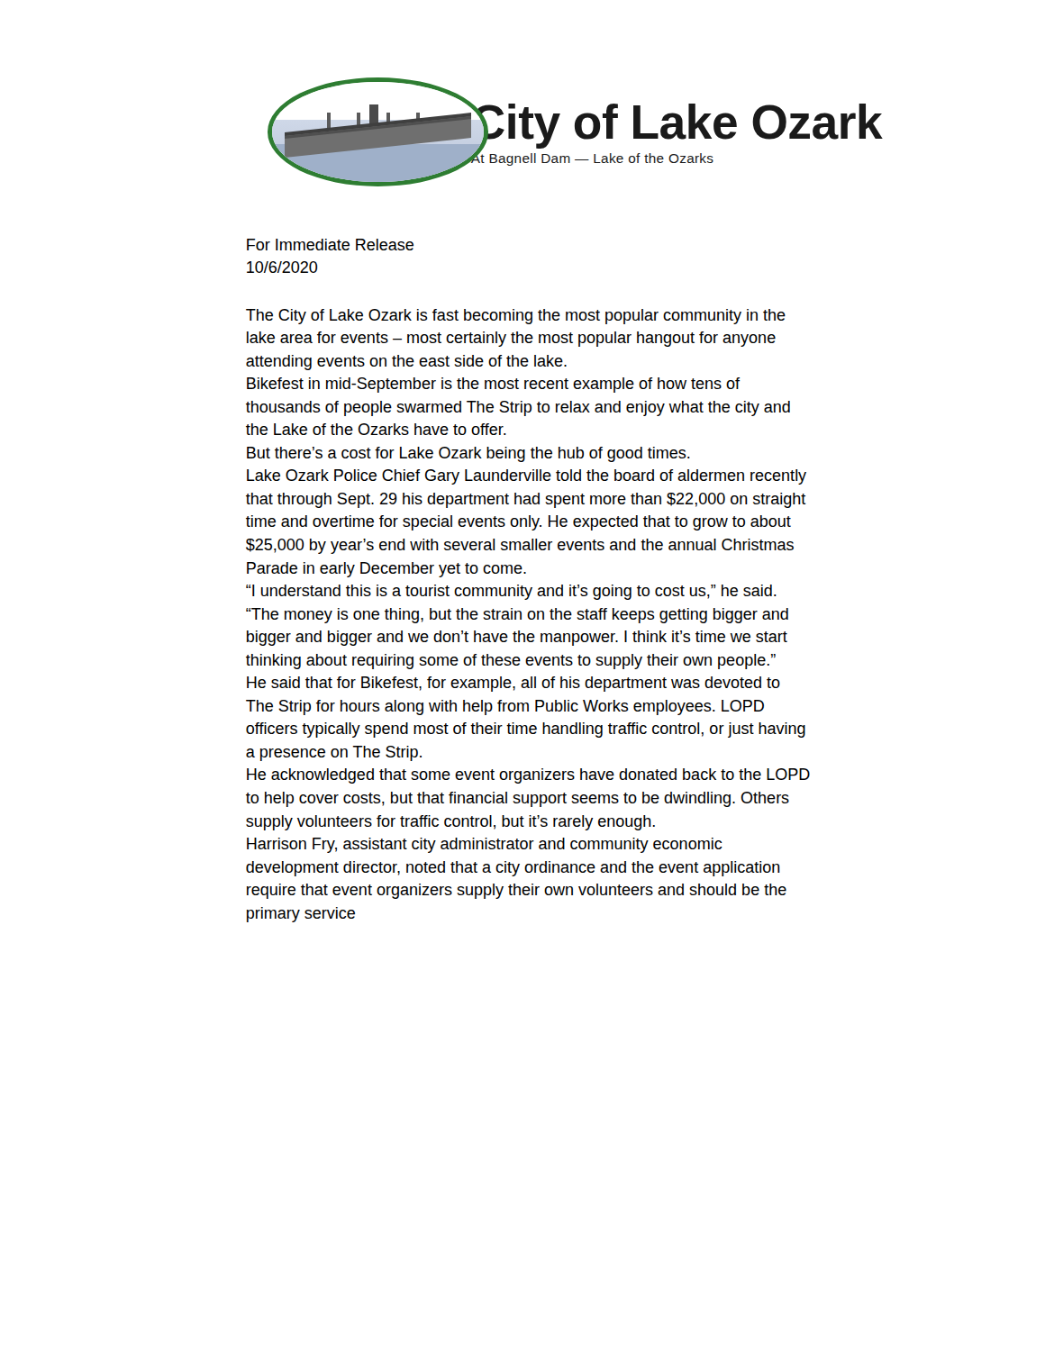City of Lake Ozark
At Bagnell Dam — Lake of the Ozarks
For Immediate Release
10/6/2020
The City of Lake Ozark is fast becoming the most popular community in the lake area for events – most certainly the most popular hangout for anyone attending events on the east side of the lake.
Bikefest in mid-September is the most recent example of how tens of thousands of people swarmed The Strip to relax and enjoy what the city and the Lake of the Ozarks have to offer.
But there’s a cost for Lake Ozark being the hub of good times.
Lake Ozark Police Chief Gary Launderville told the board of aldermen recently that through Sept. 29 his department had spent more than $22,000 on straight time and overtime for special events only. He expected that to grow to about $25,000 by year’s end with several smaller events and the annual Christmas Parade in early December yet to come.
“I understand this is a tourist community and it’s going to cost us,” he said. “The money is one thing, but the strain on the staff keeps getting bigger and bigger and bigger and we don’t have the manpower. I think it’s time we start thinking about requiring some of these events to supply their own people.”
He said that for Bikefest, for example, all of his department was devoted to The Strip for hours along with help from Public Works employees. LOPD officers typically spend most of their time handling traffic control, or just having a presence on The Strip.
He acknowledged that some event organizers have donated back to the LOPD to help cover costs, but that financial support seems to be dwindling. Others supply volunteers for traffic control, but it’s rarely enough.
Harrison Fry, assistant city administrator and community economic development director, noted that a city ordinance and the event application require that event organizers supply their own volunteers and should be the primary service